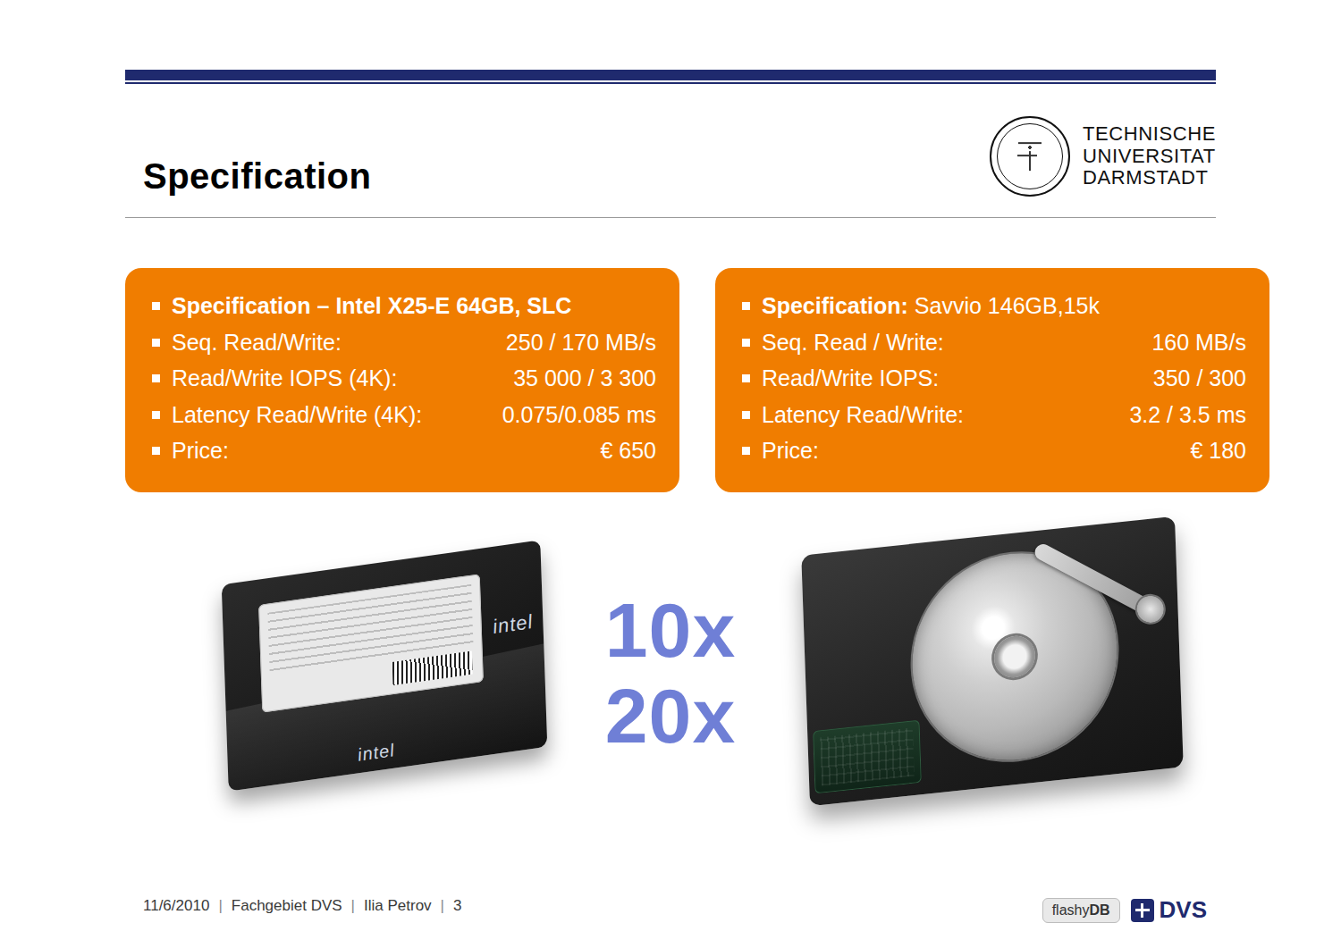Specification
TECHNISCHE
UNIVERSITAT
DARMSTADT
Specification – Intel X25-E 64GB, SLC
Seq. Read/Write: 250 / 170 MB/s
Read/Write IOPS (4K): 35 000 / 3 300
Latency Read/Write (4K): 0.075/0.085 ms
Price:€ 650
Specification: Savvio 146GB,15k
Seq. Read / Write: 160 MB/s
Read/Write IOPS: 350 / 300
Latency Read/Write: 3.2 / 3.5 ms
Price:€ 180
intel
intel
10x
20x
11/6/2010|Fachgebiet DVS|Ilia Petrov|3
flashyDB
DVS